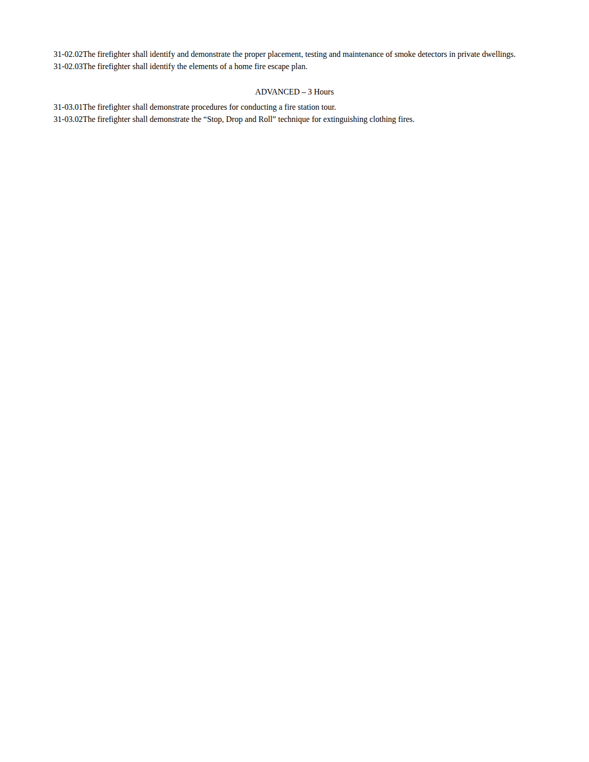| 31-02.02 | The firefighter shall identify and demonstrate the proper placement, testing and maintenance of smoke detectors in private dwellings. |
| 31-02.03 | The firefighter shall identify the elements of a home fire escape plan. |
ADVANCED – 3 Hours
| 31-03.01 | The firefighter shall demonstrate procedures for conducting a fire station tour. |
| 31-03.02 | The firefighter shall demonstrate the “Stop, Drop and Roll” technique for extinguishing clothing fires. |